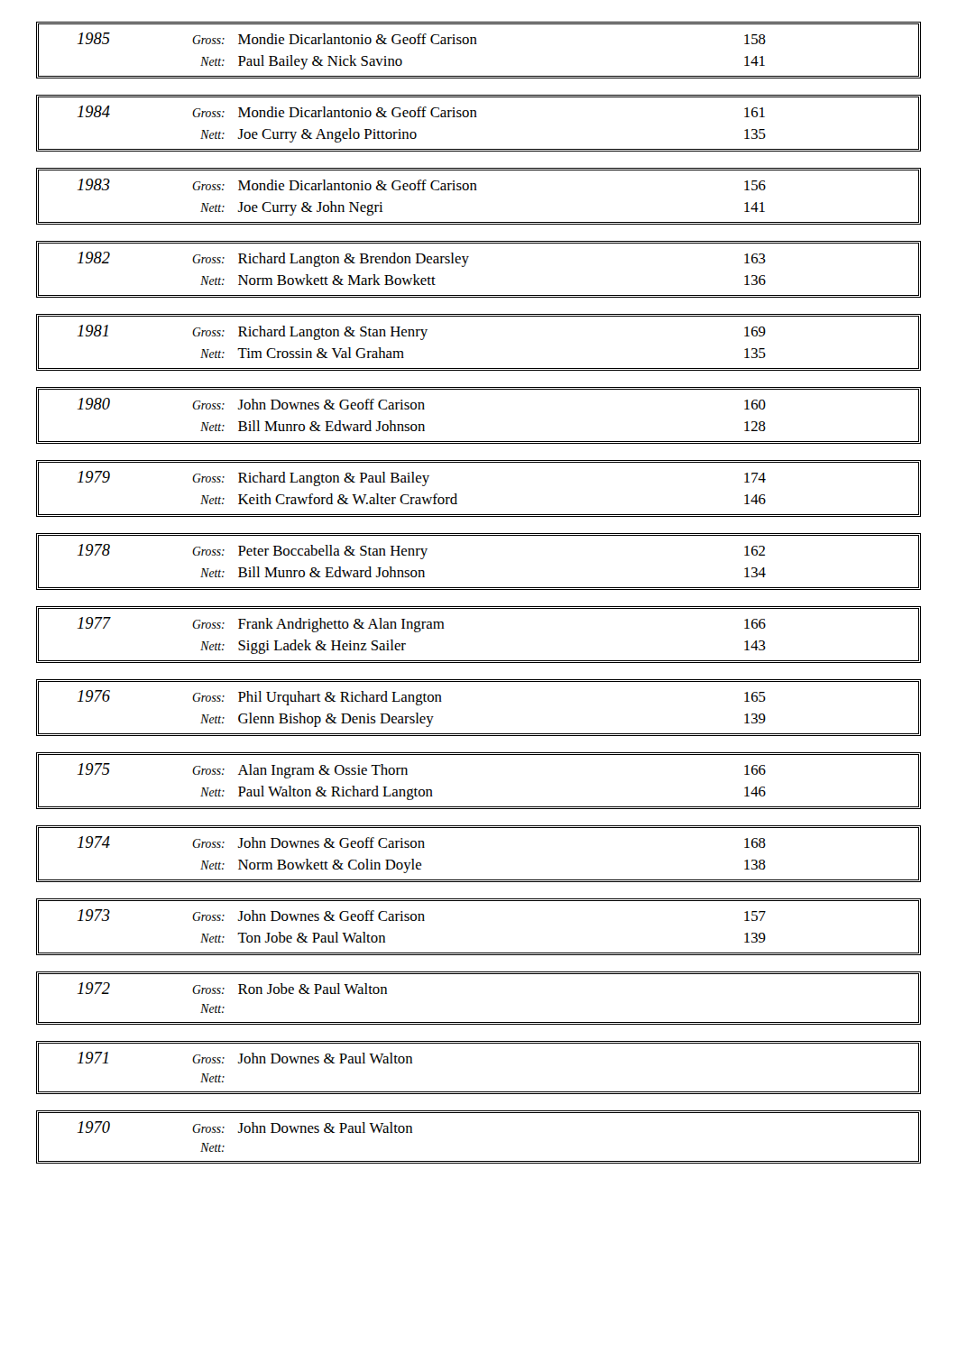| 1985 | Gross: | Mondie Dicarlantonio & Geoff Carison | 158 |
| Nett: | Paul Bailey & Nick Savino | 141 |
| 1984 | Gross: | Mondie Dicarlantonio & Geoff Carison | 161 |
| Nett: | Joe Curry & Angelo Pittorino | 135 |
| 1983 | Gross: | Mondie Dicarlantonio & Geoff Carison | 156 |
| Nett: | Joe Curry & John Negri | 141 |
| 1982 | Gross: | Richard Langton & Brendon Dearsley | 163 |
| Nett: | Norm Bowkett & Mark Bowkett | 136 |
| 1981 | Gross: | Richard Langton & Stan Henry | 169 |
| Nett: | Tim Crossin & Val Graham | 135 |
| 1980 | Gross: | John Downes & Geoff Carison | 160 |
| Nett: | Bill Munro & Edward Johnson | 128 |
| 1979 | Gross: | Richard Langton & Paul Bailey | 174 |
| Nett: | Keith Crawford & W.alter Crawford | 146 |
| 1978 | Gross: | Peter Boccabella & Stan Henry | 162 |
| Nett: | Bill Munro & Edward Johnson | 134 |
| 1977 | Gross: | Frank Andrighetto & Alan Ingram | 166 |
| Nett: | Siggi Ladek & Heinz Sailer | 143 |
| 1976 | Gross: | Phil Urquhart & Richard Langton | 165 |
| Nett: | Glenn Bishop & Denis Dearsley | 139 |
| 1975 | Gross: | Alan Ingram & Ossie Thorn | 166 |
| Nett: | Paul Walton & Richard Langton | 146 |
| 1974 | Gross: | John Downes & Geoff Carison | 168 |
| Nett: | Norm Bowkett & Colin Doyle | 138 |
| 1973 | Gross: | John Downes & Geoff Carison | 157 |
| Nett: | Ton Jobe & Paul Walton | 139 |
| 1972 | Gross: | Ron Jobe & Paul Walton | |
| Nett: | | |
| 1971 | Gross: | John Downes & Paul Walton | |
| Nett: | | |
| 1970 | Gross: | John Downes & Paul Walton | |
| Nett: | | |